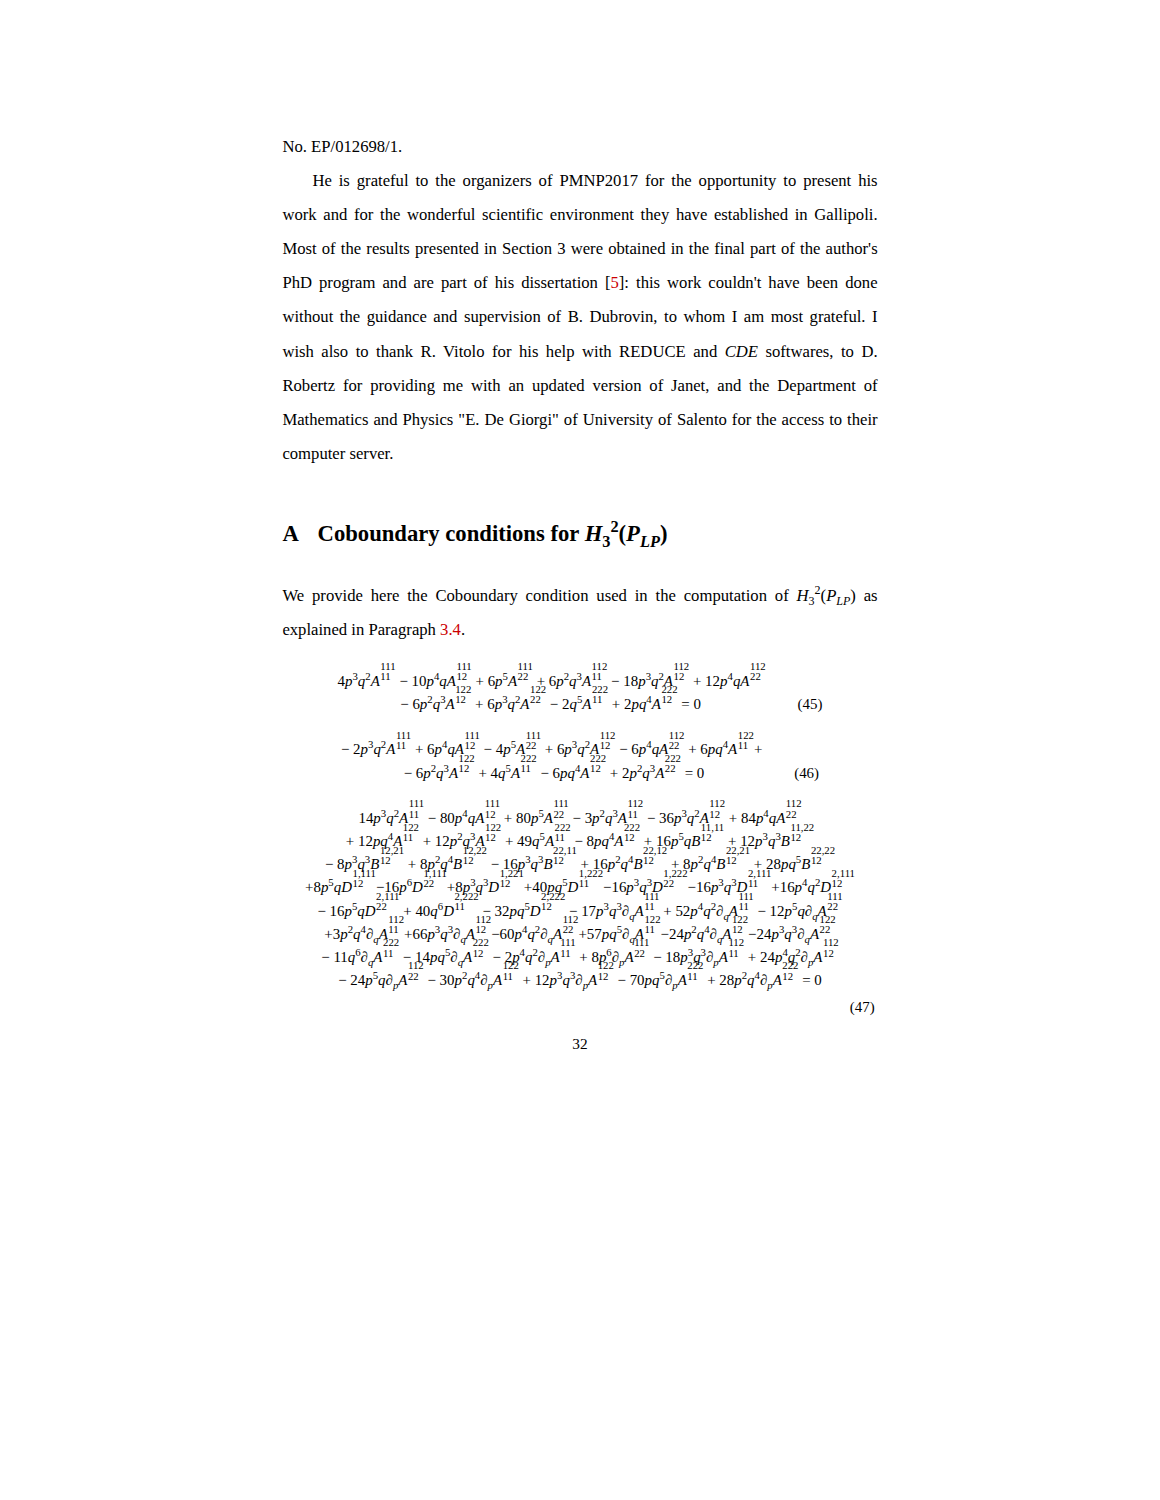No. EP/012698/1.
He is grateful to the organizers of PMNP2017 for the opportunity to present his work and for the wonderful scientific environment they have established in Gallipoli. Most of the results presented in Section 3 were obtained in the final part of the author's PhD program and are part of his dissertation [5]: this work couldn't have been done without the guidance and supervision of B. Dubrovin, to whom I am most grateful. I wish also to thank R. Vitolo for his help with REDUCE and CDE softwares, to D. Robertz for providing me with an updated version of Janet, and the Department of Mathematics and Physics "E. De Giorgi" of University of Salento for the access to their computer server.
ACoboundary conditions for H32(PLP)
We provide here the Coboundary condition used in the computation of H32(PLP) as explained in Paragraph 3.4.
4p3q2A 11111 − 10p4qA 11112 + 6p5A 11122 + 6p2q3A 11211 − 18p3q2A 11212 + 12p4qA 11222
− 6p2q3A 12212 + 6p3q2A 12222 − 2q5A 22211 + 2pq4A 22212 = 0
(45)
− 2p3q2A 11111 + 6p4qA 11112 − 4p5A 11122 + 6p3q2A 11212 − 6p4qA 11222 + 6pq4A 12211+
− 6p2q3A 12212 + 4q5A 22211 − 6pq4A 22212 + 2p2q3A 22222 = 0
(46)
14p3q2A 11111 − 80p4qA 11112 + 80p5A 11122 − 3p2q3A 11211 − 36p3q2A 11212 + 84p4qA 11222
+ 12pq4A 12211 + 12p2q3A 12212 + 49q5A 22211 − 8pq4A 22212 + 16p5qB 11,1112 + 12p3q3B 11,2212
− 8p3q3B 12,2112 + 8p2q4B 12,2212 − 16p3q3B 22,1112 + 16p2q4B 22,1212 + 8p2q4B 22,2112 + 28pq5B 22,2212
+8p5qD 1,11112−16p6D 1,11122+8p3q3D 1,22112+40pq5D 1,22211−16p3q3D 1,22222−16p3q3D 2,11111+16p4q2D 2,11112
− 16p5qD 2,11122 + 40q6D 2,22211 − 32pq5D 2,22212 − 17p3q3∂qA 11111 + 52p4q2∂qA 11111 − 12p5q∂qA 11122
+3p2q4∂qA 11211+66p3q3∂qA 11212−60p4q2∂qA 11222+57pq5∂qA 12211−24p2q4∂qA 12212−24p3q3∂qA 12222
− 11q6∂qA 22211 − 14pq5∂qA 22212 − 2p4q2∂pA 11111 + 8p6∂pA 11122 − 18p3q3∂pA 11211 + 24p4q2∂pA 11212
− 24p5q∂pA 11222 − 30p2q4∂pA 12211 + 12p3q3∂pA 12212 − 70pq5∂pA 22211 + 28p2q4∂pA 22212 = 0
(47)
32